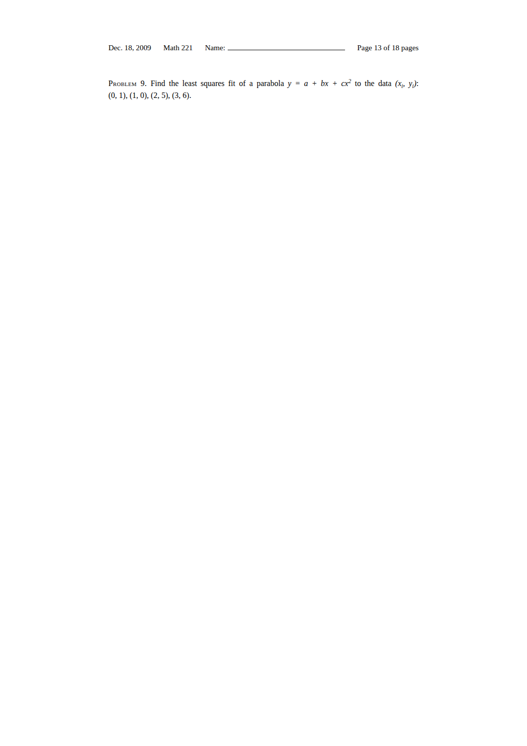Dec. 18, 2009 Math 221 Name:
Page 13 of 18 pages
Problem 9. Find the least squares fit of a parabola y = a + bx + cx2 to the data (xi, yi): (0, 1), (1, 0), (2, 5), (3, 6).